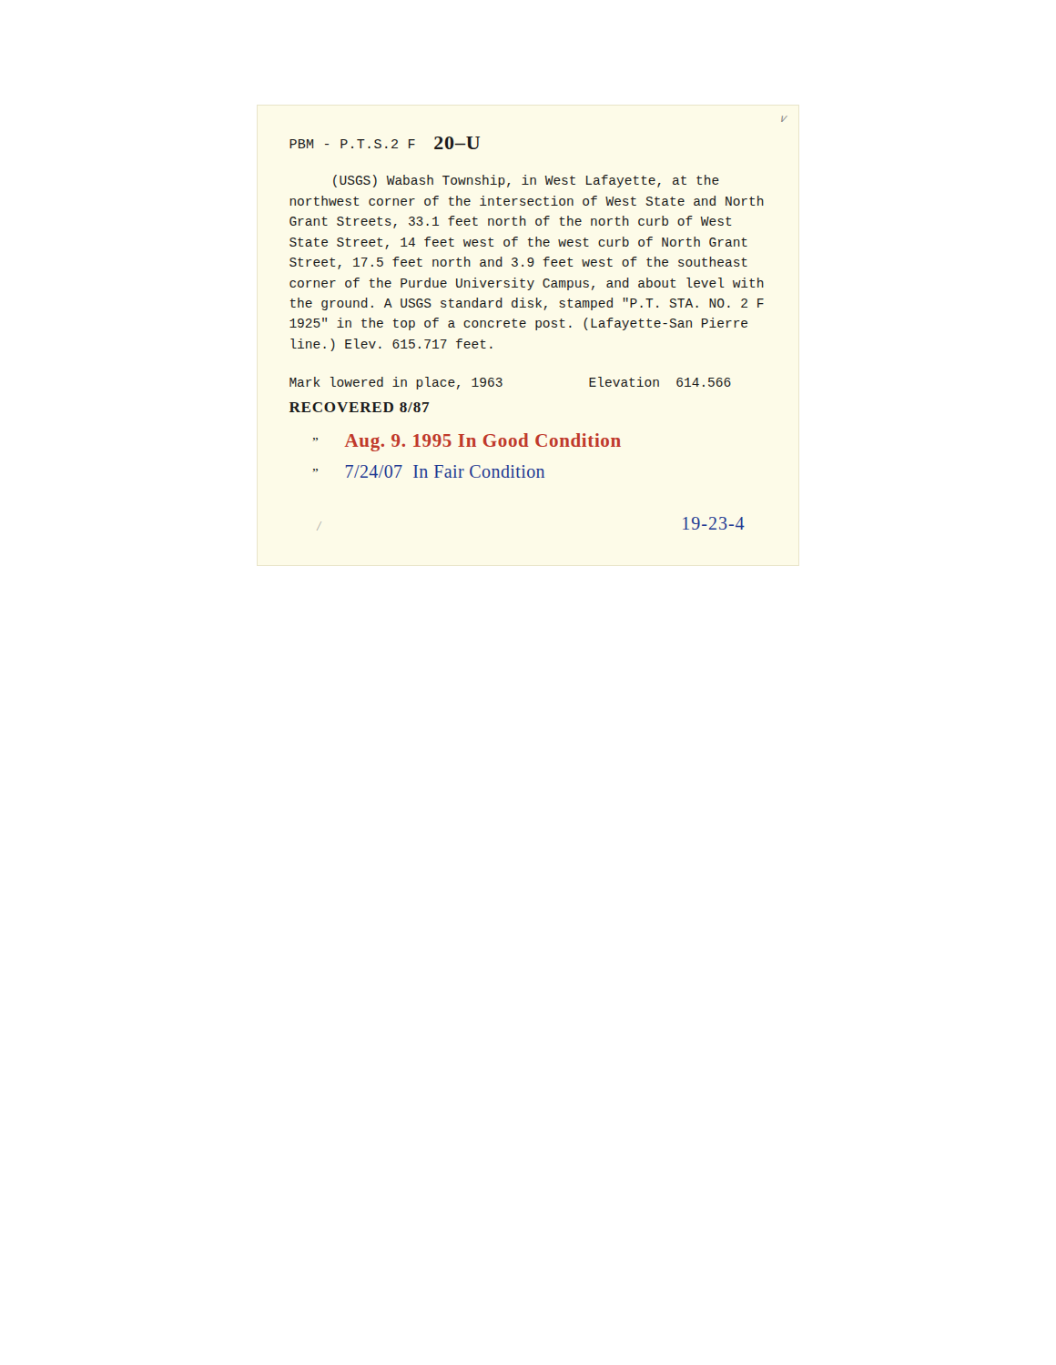𝑣
PBM - P.T.S.2 F 20–U
(USGS) Wabash Township, in West Lafayette, at the northwest corner of the intersection of West State and North Grant Streets, 33.1 feet north of the north curb of West State Street, 14 feet west of the west curb of North Grant Street, 17.5 feet north and 3.9 feet west of the southeast corner of the Purdue University Campus, and about level with the ground. A USGS standard disk, stamped "P.T. STA. NO. 2 F 1925" in the top of a concrete post. (Lafayette-San Pierre line.) Elev. 615.717 feet.
Mark lowered in place, 1963 Elevation 614.566
RECOVERED 8/87
” Aug. 9. 1995 In Good Condition
” 7/24/07 In Fair Condition
/ 19-23-4